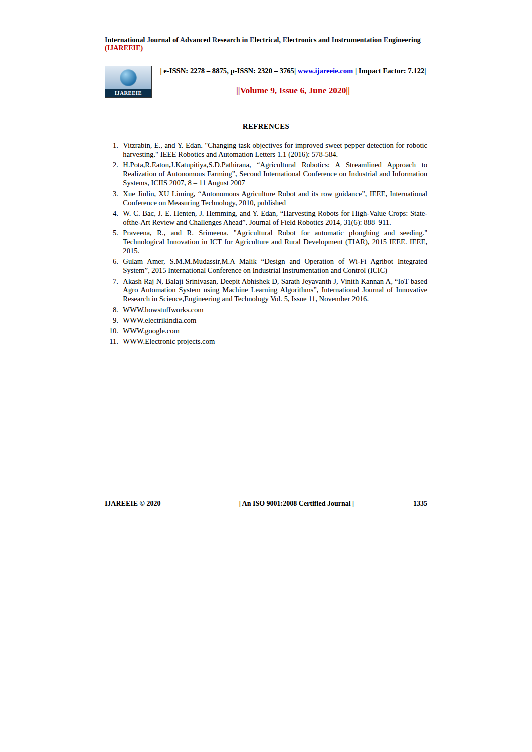International Journal of Advanced Research in Electrical, Electronics and Instrumentation Engineering (IJAREEIE)
IJAREEIE
| e-ISSN: 2278 – 8875, p-ISSN: 2320 – 3765| www.ijareeie.com | Impact Factor: 7.122|
||Volume 9, Issue 6, June 2020||
REFRENCES
Vitzrabin, E., and Y. Edan. "Changing task objectives for improved sweet pepper detection for robotic harvesting." IEEE Robotics and Automation Letters 1.1 (2016): 578-584.
H.Pota,R.Eaton,J.Katupitiya,S.D.Pathirana, “Agricultural Robotics: A Streamlined Approach to Realization of Autonomous Farming”, Second International Conference on Industrial and Information Systems, ICIIS 2007, 8 – 11 August 2007
Xue Jinlin, XU Liming, “Autonomous Agriculture Robot and its row guidance”, IEEE, International Conference on Measuring Technology, 2010, published
W. C. Bac, J. E. Henten, J. Hemming, and Y. Edan, “Harvesting Robots for High-Value Crops: State-ofthe-Art Review and Challenges Ahead”. Journal of Field Robotics 2014, 31(6): 888–911.
Praveena, R., and R. Srimeena. "Agricultural Robot for automatic ploughing and seeding." Technological Innovation in ICT for Agriculture and Rural Development (TIAR), 2015 IEEE. IEEE, 2015.
Gulam Amer, S.M.M.Mudassir,M.A Malik “Design and Operation of Wi-Fi Agribot Integrated System”, 2015 International Conference on Industrial Instrumentation and Control (ICIC)
Akash Raj N, Balaji Srinivasan, Deepit Abhishek D, Sarath Jeyavanth J, Vinith Kannan A, “IoT based Agro Automation System using Machine Learning Algorithms”, International Journal of Innovative Research in Science,Engineering and Technology Vol. 5, Issue 11, November 2016.
WWW.howstuffworks.com
WWW.electrikindia.com
WWW.google.com
WWW.Electronic projects.com
IJAREEIE © 2020
| An ISO 9001:2008 Certified Journal |
1335